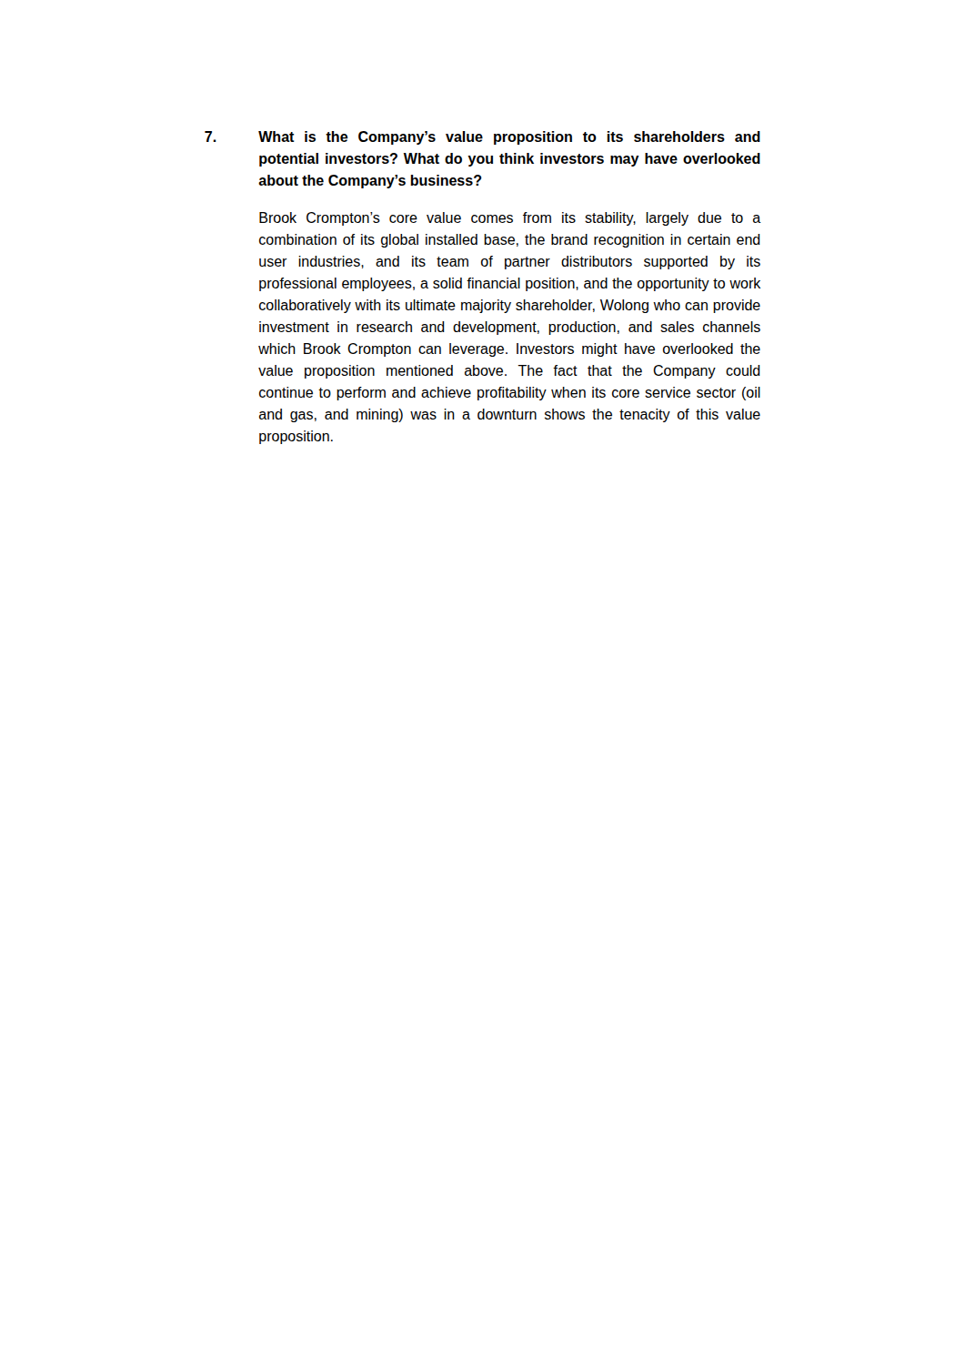7.
What is the Company’s value proposition to its shareholders and potential investors? What do you think investors may have overlooked about the Company’s business?
Brook Crompton’s core value comes from its stability, largely due to a combination of its global installed base, the brand recognition in certain end user industries, and its team of partner distributors supported by its professional employees, a solid financial position, and the opportunity to work collaboratively with its ultimate majority shareholder, Wolong who can provide investment in research and development, production, and sales channels which Brook Crompton can leverage. Investors might have overlooked the value proposition mentioned above. The fact that the Company could continue to perform and achieve profitability when its core service sector (oil and gas, and mining) was in a downturn shows the tenacity of this value proposition.